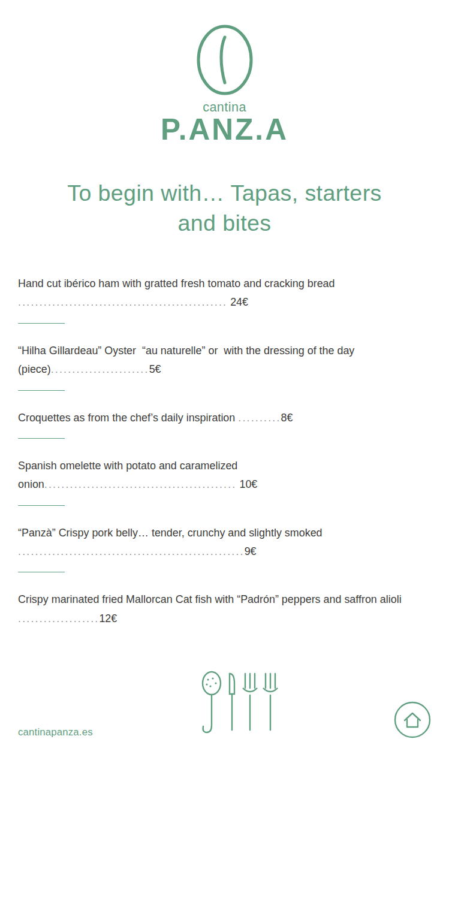cantina
P. ANZ. A
To begin with… Tapas, starters and bites
Hand cut ibérico ham with gratted fresh tomato and cracking bread ................................................. 24€
“Hilha Gillardeau” Oyster “au naturelle” or with the dressing of the day (piece)....................... 5€
Croquettes as from the chef’s daily inspiration .......... 8€
Spanish omelette with potato and caramelized onion............................................. 10€
“Panzà” Crispy pork belly… tender, crunchy and slightly smoked ..................................................... 9€
Crispy marinated fried Mallorcan Cat fish with “Padrón” peppers and saffron alioli ................... 12€
cantinapanza.es